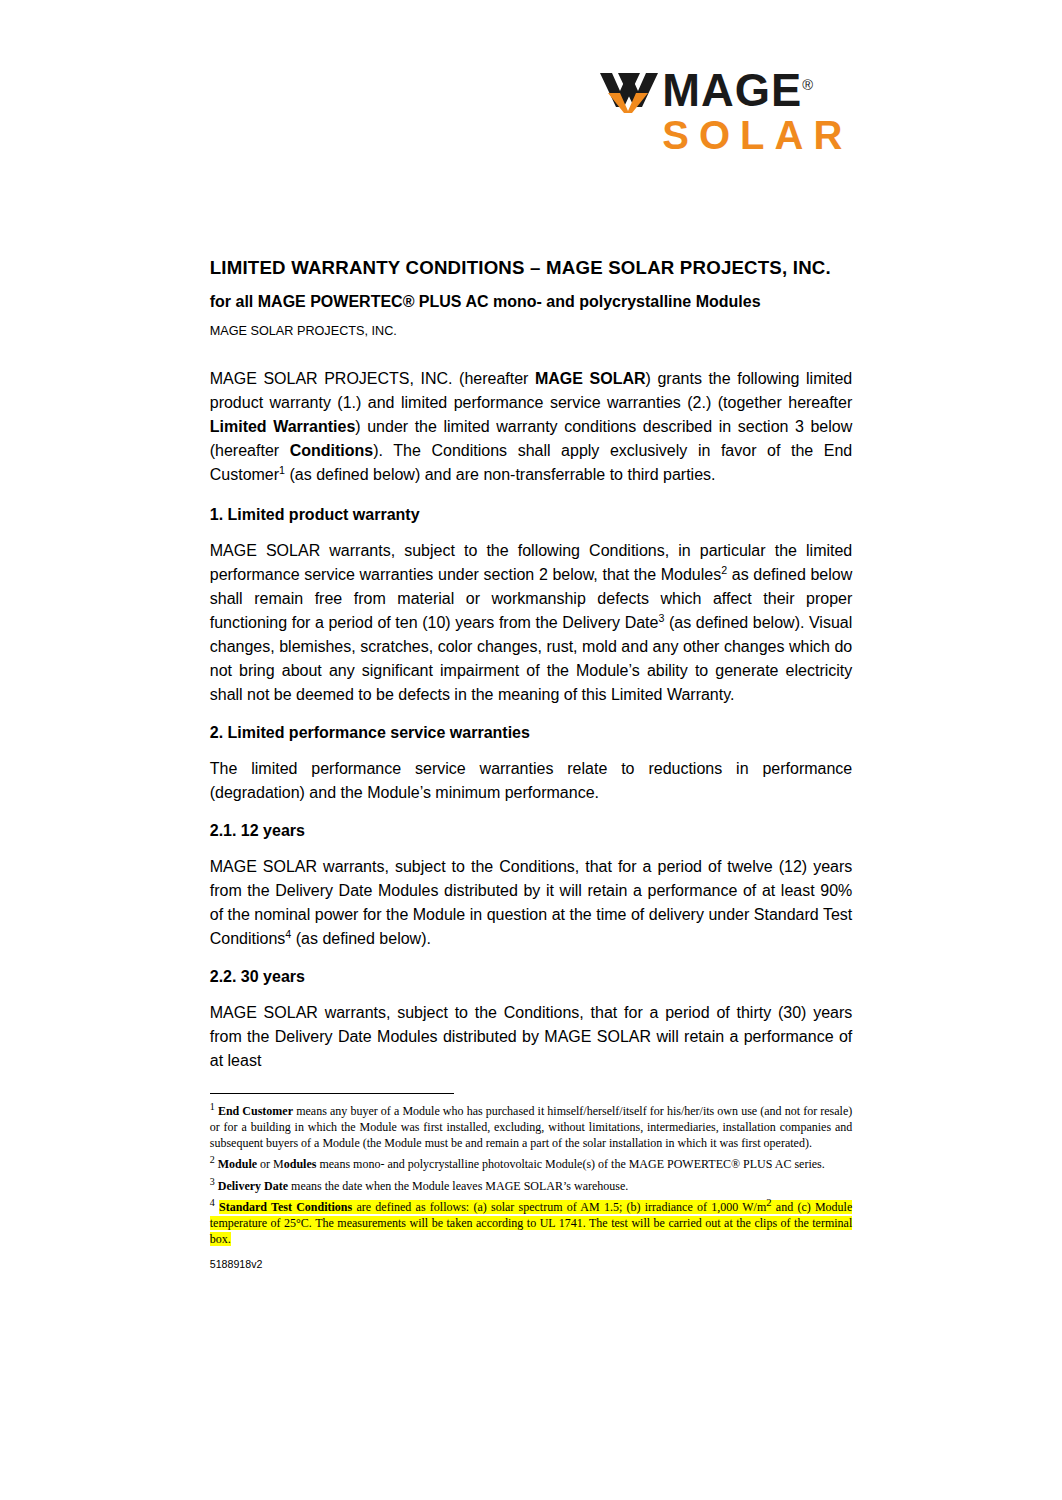MAGE®
SOLAR
LIMITED WARRANTY CONDITIONS – MAGE SOLAR PROJECTS, INC.
for all MAGE POWERTEC® PLUS AC mono- and polycrystalline Modules
MAGE SOLAR PROJECTS, INC.
MAGE SOLAR PROJECTS, INC. (hereafter MAGE SOLAR) grants the following limited product warranty (1.) and limited performance service warranties (2.) (together hereafter Limited Warranties) under the limited warranty conditions described in section 3 below (hereafter Conditions). The Conditions shall apply exclusively in favor of the End Customer1 (as defined below) and are non-transferrable to third parties.
1. Limited product warranty
MAGE SOLAR warrants, subject to the following Conditions, in particular the limited performance service warranties under section 2 below, that the Modules2 as defined below shall remain free from material or workmanship defects which affect their proper functioning for a period of ten (10) years from the Delivery Date3 (as defined below). Visual changes, blemishes, scratches, color changes, rust, mold and any other changes which do not bring about any significant impairment of the Module’s ability to generate electricity shall not be deemed to be defects in the meaning of this Limited Warranty.
2. Limited performance service warranties
The limited performance service warranties relate to reductions in performance (degradation) and the Module’s minimum performance.
2.1. 12 years
MAGE SOLAR warrants, subject to the Conditions, that for a period of twelve (12) years from the Delivery Date Modules distributed by it will retain a performance of at least 90% of the nominal power for the Module in question at the time of delivery under Standard Test Conditions4 (as defined below).
2.2. 30 years
MAGE SOLAR warrants, subject to the Conditions, that for a period of thirty (30) years from the Delivery Date Modules distributed by MAGE SOLAR will retain a performance of at least
1 End Customer means any buyer of a Module who has purchased it himself/herself/itself for his/her/its own use (and not for resale) or for a building in which the Module was first installed, excluding, without limitations, intermediaries, installation companies and subsequent buyers of a Module (the Module must be and remain a part of the solar installation in which it was first operated).
2 Module or Modules means mono- and polycrystalline photovoltaic Module(s) of the MAGE POWERTEC® PLUS AC series.
3 Delivery Date means the date when the Module leaves MAGE SOLAR’s warehouse.
4 Standard Test Conditions are defined as follows: (a) solar spectrum of AM 1.5; (b) irradiance of 1,000 W/m2 and (c) Module temperature of 25°C. The measurements will be taken according to UL 1741. The test will be carried out at the clips of the terminal box.
5188918v2